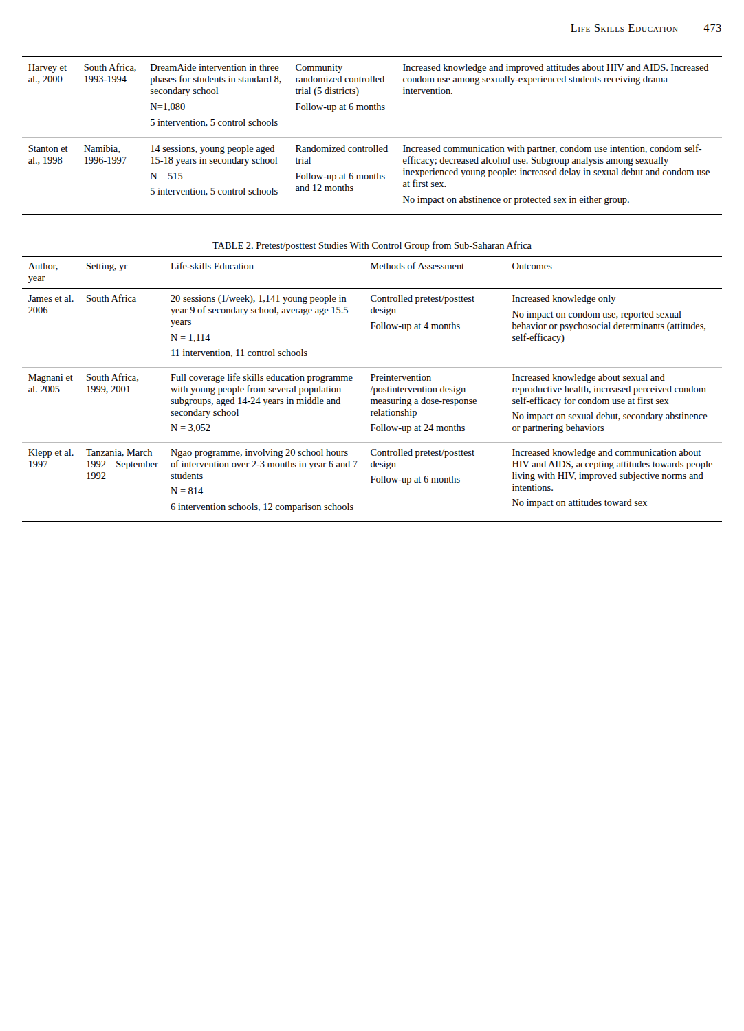Life Skills Education 473
| Harvey et al., 2000 | South Africa, 1993-1994 | DreamAide intervention in three phases for students in standard 8, secondary school N=1,080 5 intervention, 5 control schools | Community randomized controlled trial (5 districts) Follow-up at 6 months | Increased knowledge and improved attitudes about HIV and AIDS. Increased condom use among sexually-experienced students receiving drama intervention. |
| Stanton et al., 1998 | Namibia, 1996-1997 | 14 sessions, young people aged 15-18 years in secondary school N = 515 5 intervention, 5 control schools | Randomized controlled trial Follow-up at 6 months and 12 months | Increased communication with partner, condom use intention, condom self-efficacy; decreased alcohol use. Subgroup analysis among sexually inexperienced young people: increased delay in sexual debut and condom use at first sex. No impact on abstinence or protected sex in either group. |
TABLE 2. Pretest/posttest Studies With Control Group from Sub-Saharan Africa
| Author, year | Setting, yr | Life-skills Education | Methods of Assessment | Outcomes |
| --- | --- | --- | --- | --- |
| James et al. 2006 | South Africa | 20 sessions (1/week), 1,141 young people in year 9 of secondary school, average age 15.5 years N = 1,114 11 intervention, 11 control schools | Controlled pretest/posttest design Follow-up at 4 months | Increased knowledge only No impact on condom use, reported sexual behavior or psychosocial determinants (attitudes, self-efficacy) |
| Magnani et al. 2005 | South Africa, 1999, 2001 | Full coverage life skills education programme with young people from several population subgroups, aged 14-24 years in middle and secondary school N = 3,052 | Preintervention /postintervention design measuring a dose-response relationship Follow-up at 24 months | Increased knowledge about sexual and reproductive health, increased perceived condom self-efficacy for condom use at first sex No impact on sexual debut, secondary abstinence or partnering behaviors |
| Klepp et al. 1997 | Tanzania, March 1992 – September 1992 | Ngao programme, involving 20 school hours of intervention over 2-3 months in year 6 and 7 students N = 814 6 intervention schools, 12 comparison schools | Controlled pretest/posttest design Follow-up at 6 months | Increased knowledge and communication about HIV and AIDS, accepting attitudes towards people living with HIV, improved subjective norms and intentions. No impact on attitudes toward sex |